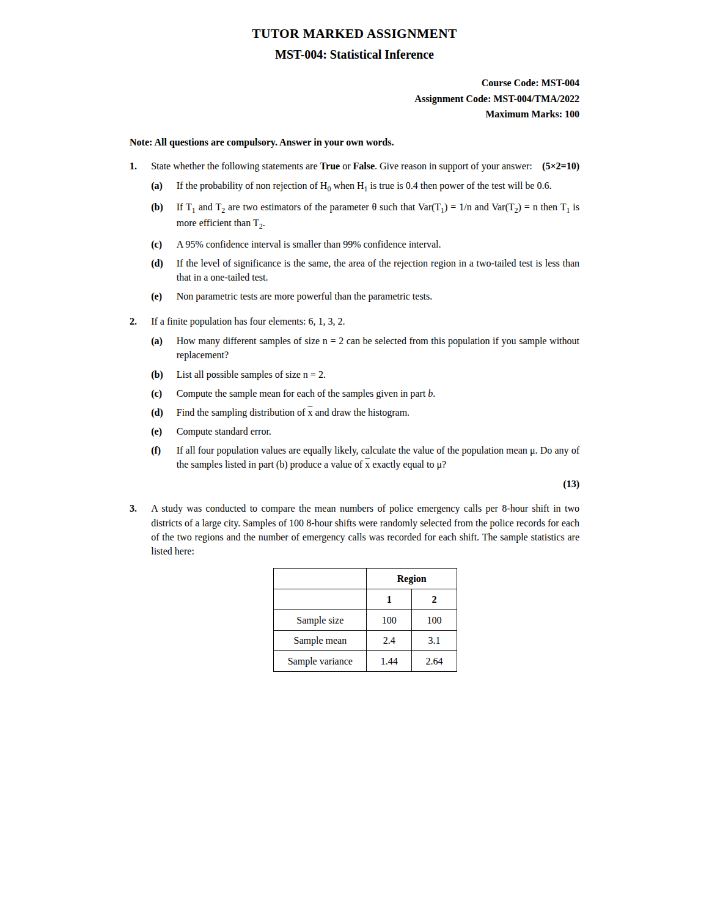TUTOR MARKED ASSIGNMENT
MST-004: Statistical Inference
Course Code: MST-004
Assignment Code: MST-004/TMA/2022
Maximum Marks: 100
Note: All questions are compulsory. Answer in your own words.
(5×2=10) State whether the following statements are True or False. Give reason in support of your answer:
If the probability of non rejection of H0 when H1 is true is 0.4 then power of the test will be 0.6.
If T1 and T2 are two estimators of the parameter θ such that Var(T1) = 1/n and Var(T2) = n then T1 is more efficient than T2.
A 95% confidence interval is smaller than 99% confidence interval.
If the level of significance is the same, the area of the rejection region in a two-tailed test is less than that in a one-tailed test.
Non parametric tests are more powerful than the parametric tests.
If a finite population has four elements: 6, 1, 3, 2.
How many different samples of size n = 2 can be selected from this population if you sample without replacement?
List all possible samples of size n = 2.
Compute the sample mean for each of the samples given in part b.
Find the sampling distribution of x and draw the histogram.
Compute standard error.
If all four population values are equally likely, calculate the value of the population mean μ. Do any of the samples listed in part (b) produce a value of x exactly equal to μ?
(13)
A study was conducted to compare the mean numbers of police emergency calls per 8-hour shift in two districts of a large city. Samples of 100 8-hour shifts were randomly selected from the police records for each of the two regions and the number of emergency calls was recorded for each shift. The sample statistics are listed here:
| | Region |
| | 1 | 2 |
| Sample size | 100 | 100 |
| Sample mean | 2.4 | 3.1 |
| Sample variance | 1.44 | 2.64 |